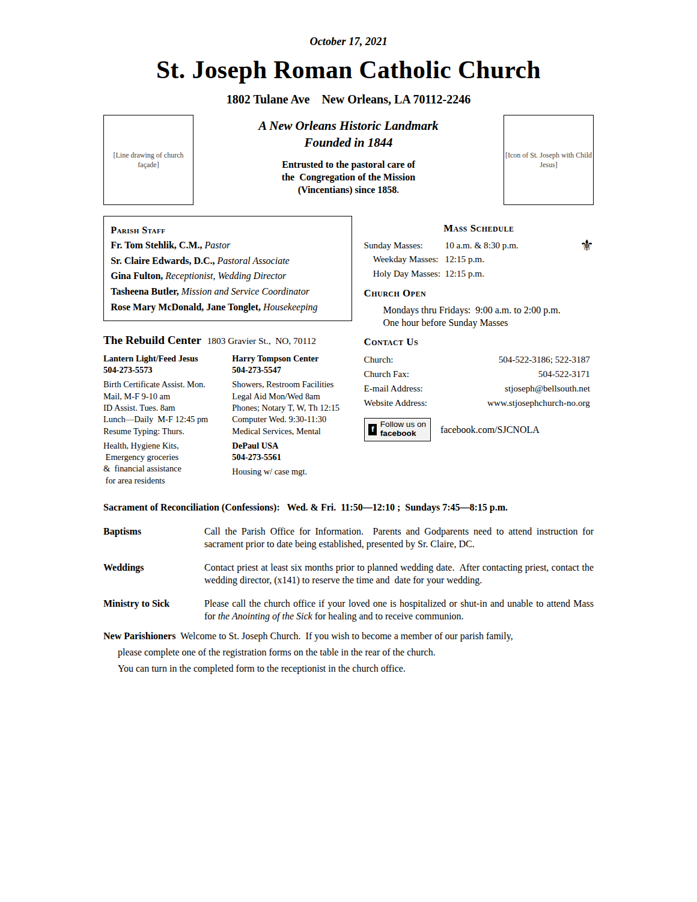October 17, 2021
St. Joseph Roman Catholic Church
1802 Tulane Ave New Orleans, LA 70112-2246
[Line drawing of church façade]
A New Orleans Historic Landmark
Founded in 1844
Entrusted to the pastoral care of
the Congregation of the Mission
(Vincentians) since 1858.
[Icon of St. Joseph with Child Jesus]
Parish Staff
Fr. Tom Stehlik, C.M., Pastor
Sr. Claire Edwards, D.C., Pastoral Associate
Gina Fulton, Receptionist, Wedding Director
Tasheena Butler, Mission and Service Coordinator
Rose Mary McDonald, Jane Tonglet, Housekeeping
The Rebuild Center 1803 Gravier St., NO, 70112
Lantern Light/Feed Jesus
504-273-5573
Birth Certificate Assist. Mon.
Mail, M-F 9-10 am
ID Assist. Tues. 8am
Lunch—Daily M-F 12:45 pm
Resume Typing: Thurs.
Health, Hygiene Kits,
Emergency groceries
& financial assistance
for area residents
Harry Tompson Center
504-273-5547
Showers, Restroom Facilities
Legal Aid Mon/Wed 8am
Phones; Notary T, W, Th 12:15
Computer Wed. 9:30-11:30
Medical Services, Mental
DePaul USA
504-273-5561
Housing w/ case mgt.
Mass Schedule
⚜
| Sunday Masses: | 10 a.m. & 8:30 p.m. |
| Weekday Masses: | 12:15 p.m. |
| Holy Day Masses: | 12:15 p.m. |
Church Open
Mondays thru Fridays: 9:00 a.m. to 2:00 p.m.
One hour before Sunday Masses
Contact Us
| Church: | 504-522-3186; 522-3187 |
| Church Fax: | 504-522-3171 |
| E-mail Address: | stjoseph@bellsouth.net |
| Website Address: | www.stjosephchurch-no.org |
fFollow us on
facebook facebook.com/SJCNOLA
Sacrament of Reconciliation (Confessions): Wed. & Fri. 11:50—12:10 ; Sundays 7:45—8:15 p.m.
Baptisms
Call the Parish Office for Information. Parents and Godparents need to attend instruction for sacrament prior to date being established, presented by Sr. Claire, DC.
Weddings
Contact priest at least six months prior to planned wedding date. After contacting priest, contact the wedding director, (x141) to reserve the time and date for your wedding.
Ministry to Sick
Please call the church office if your loved one is hospitalized or shut-in and unable to attend Mass for the Anointing of the Sick for healing and to receive communion.
New Parishioners Welcome to St. Joseph Church. If you wish to become a member of our parish family,
please complete one of the registration forms on the table in the rear of the church.
You can turn in the completed form to the receptionist in the church office.